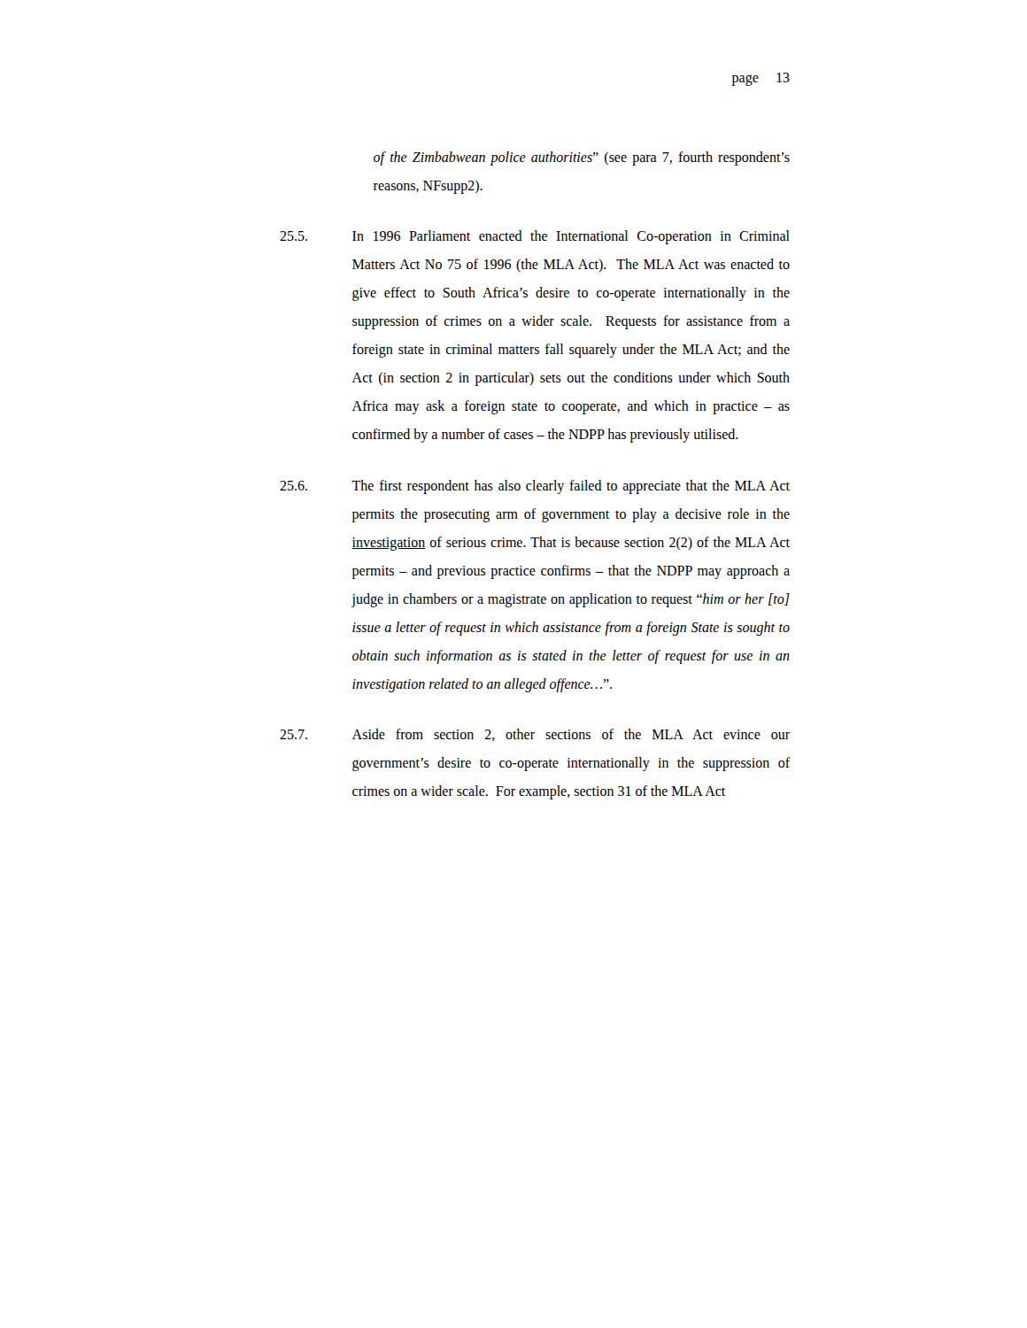page13
of the Zimbabwean police authorities” (see para 7, fourth respondent’s reasons, NFsupp2).
25.5.
In 1996 Parliament enacted the International Co-operation in Criminal Matters Act No 75 of 1996 (the MLA Act). The MLA Act was enacted to give effect to South Africa’s desire to co-operate internationally in the suppression of crimes on a wider scale. Requests for assistance from a foreign state in criminal matters fall squarely under the MLA Act; and the Act (in section 2 in particular) sets out the conditions under which South Africa may ask a foreign state to cooperate, and which in practice – as confirmed by a number of cases – the NDPP has previously utilised.
25.6.
The first respondent has also clearly failed to appreciate that the MLA Act permits the prosecuting arm of government to play a decisive role in the investigation of serious crime. That is because section 2(2) of the MLA Act permits – and previous practice confirms – that the NDPP may approach a judge in chambers or a magistrate on application to request “him or her [to] issue a letter of request in which assistance from a foreign State is sought to obtain such information as is stated in the letter of request for use in an investigation related to an alleged offence…”.
25.7.
Aside from section 2, other sections of the MLA Act evince our government’s desire to co-operate internationally in the suppression of crimes on a wider scale. For example, section 31 of the MLA Act